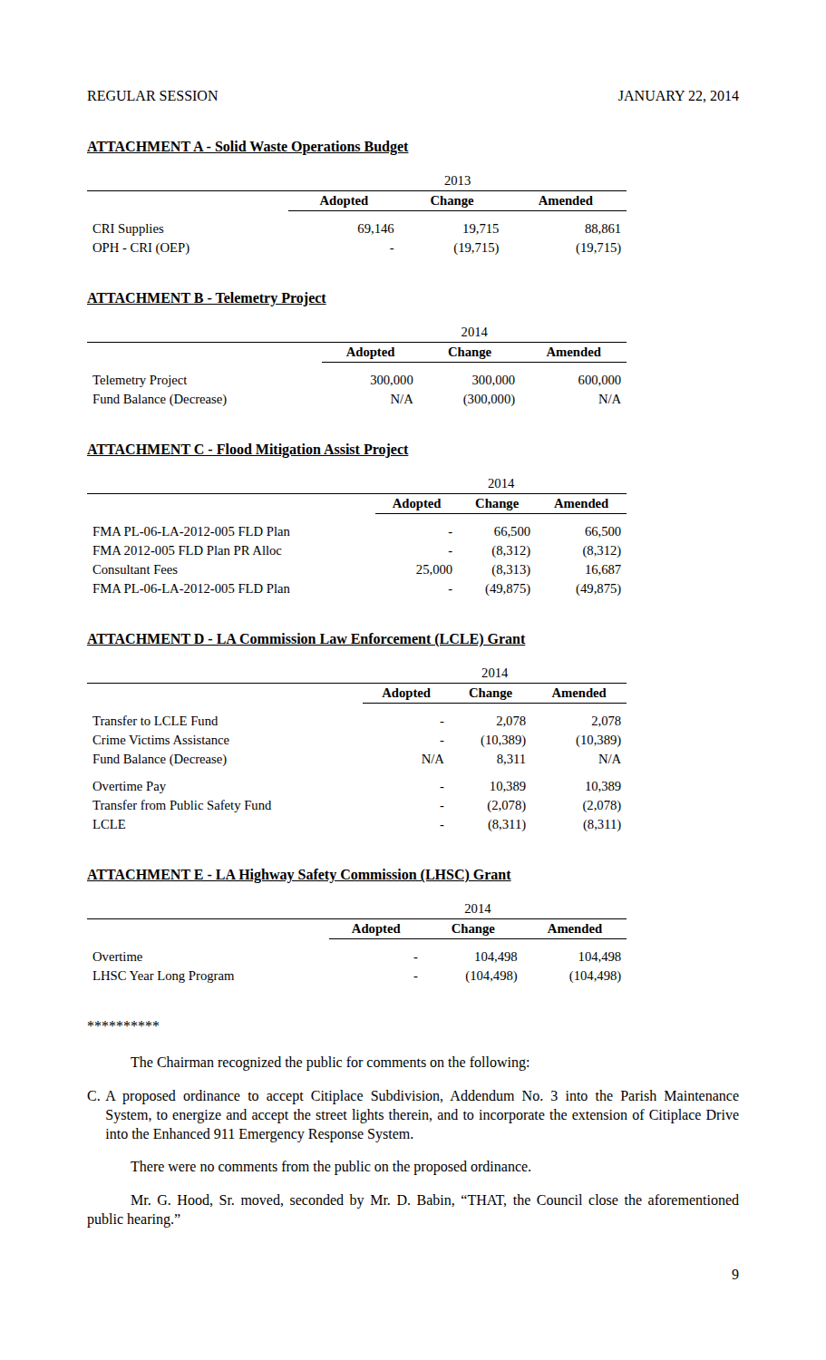REGULAR SESSION JANUARY 22, 2014
ATTACHMENT A - Solid Waste Operations Budget
| | 2013 |
| --- | --- |
| | Adopted | Change | Amended |
| CRI Supplies | 69,146 | 19,715 | 88,861 |
| OPH - CRI (OEP) | - | (19,715) | (19,715) |
ATTACHMENT B - Telemetry Project
| | 2014 |
| --- | --- |
| | Adopted | Change | Amended |
| Telemetry Project | 300,000 | 300,000 | 600,000 |
| Fund Balance (Decrease) | N/A | (300,000) | N/A |
ATTACHMENT C - Flood Mitigation Assist Project
| | 2014 |
| --- | --- |
| | Adopted | Change | Amended |
| FMA PL-06-LA-2012-005 FLD Plan | - | 66,500 | 66,500 |
| FMA 2012-005 FLD Plan PR Alloc | - | (8,312) | (8,312) |
| Consultant Fees | 25,000 | (8,313) | 16,687 |
| FMA PL-06-LA-2012-005 FLD Plan | - | (49,875) | (49,875) |
ATTACHMENT D - LA Commission Law Enforcement (LCLE) Grant
| | 2014 |
| --- | --- |
| | Adopted | Change | Amended |
| Transfer to LCLE Fund | - | 2,078 | 2,078 |
| Crime Victims Assistance | - | (10,389) | (10,389) |
| Fund Balance (Decrease) | N/A | 8,311 | N/A |
| Overtime Pay | - | 10,389 | 10,389 |
| Transfer from Public Safety Fund | - | (2,078) | (2,078) |
| LCLE | - | (8,311) | (8,311) |
ATTACHMENT E - LA Highway Safety Commission (LHSC) Grant
| | 2014 |
| --- | --- |
| | Adopted | Change | Amended |
| Overtime | - | 104,498 | 104,498 |
| LHSC Year Long Program | - | (104,498) | (104,498) |
**********
The Chairman recognized the public for comments on the following:
C. A proposed ordinance to accept Citiplace Subdivision, Addendum No. 3 into the Parish Maintenance System, to energize and accept the street lights therein, and to incorporate the extension of Citiplace Drive into the Enhanced 911 Emergency Response System.
There were no comments from the public on the proposed ordinance.
Mr. G. Hood, Sr. moved, seconded by Mr. D. Babin, “THAT, the Council close the aforementioned public hearing.”
9